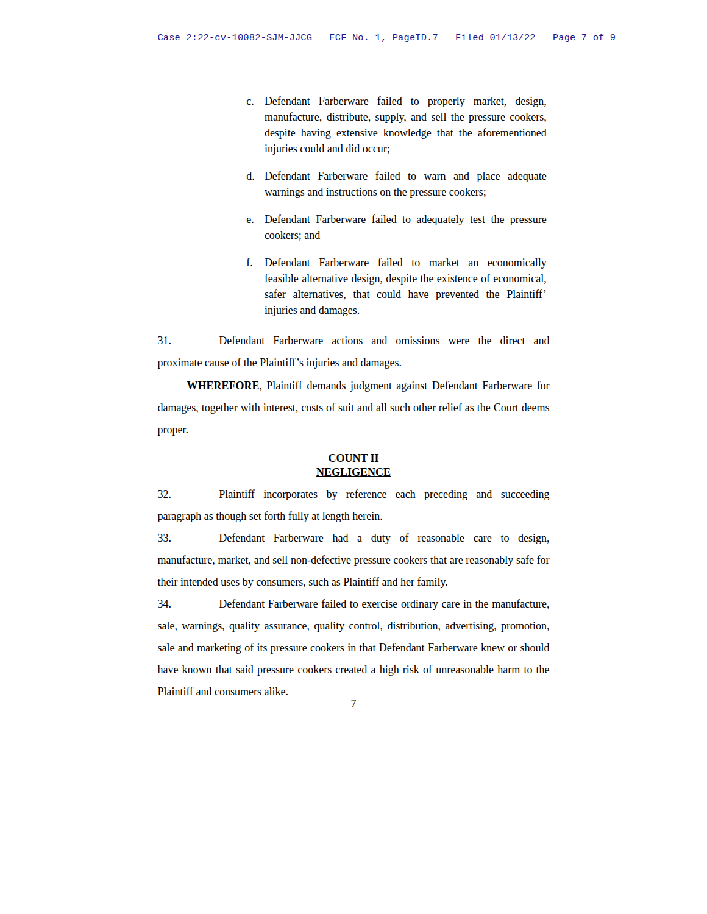Case 2:22-cv-10082-SJM-JJCG ECF No. 1, PageID.7 Filed 01/13/22 Page 7 of 9
c. Defendant Farberware failed to properly market, design, manufacture, distribute, supply, and sell the pressure cookers, despite having extensive knowledge that the aforementioned injuries could and did occur;
d. Defendant Farberware failed to warn and place adequate warnings and instructions on the pressure cookers;
e. Defendant Farberware failed to adequately test the pressure cookers; and
f. Defendant Farberware failed to market an economically feasible alternative design, despite the existence of economical, safer alternatives, that could have prevented the Plaintiff’ injuries and damages.
31. Defendant Farberware actions and omissions were the direct and proximate cause of the Plaintiff’s injuries and damages.
WHEREFORE, Plaintiff demands judgment against Defendant Farberware for damages, together with interest, costs of suit and all such other relief as the Court deems proper.
COUNT II
NEGLIGENCE
32. Plaintiff incorporates by reference each preceding and succeeding paragraph as though set forth fully at length herein.
33. Defendant Farberware had a duty of reasonable care to design, manufacture, market, and sell non-defective pressure cookers that are reasonably safe for their intended uses by consumers, such as Plaintiff and her family.
34. Defendant Farberware failed to exercise ordinary care in the manufacture, sale, warnings, quality assurance, quality control, distribution, advertising, promotion, sale and marketing of its pressure cookers in that Defendant Farberware knew or should have known that said pressure cookers created a high risk of unreasonable harm to the Plaintiff and consumers alike.
7